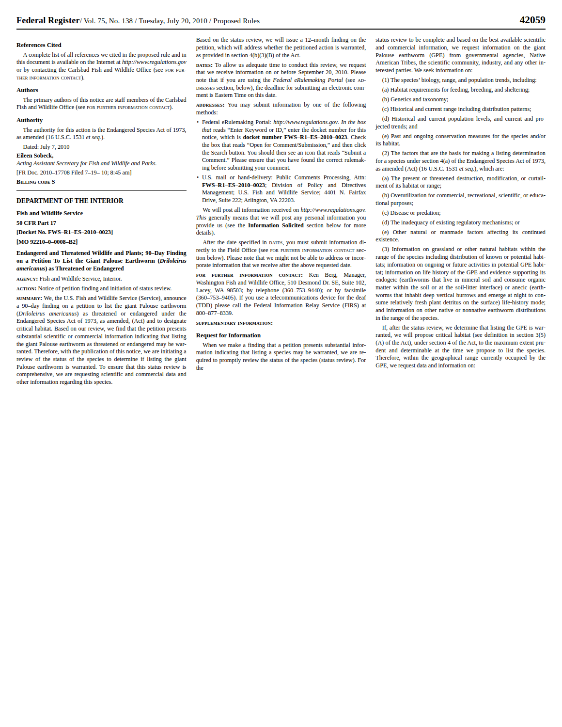Federal Register/ Vol. 75, No. 138 / Tuesday, July 20, 2010 / Proposed Rules
42059
References Cited
A complete list of all references we cited in the proposed rule and in this document is available on the Internet at http://www.regulations.gov or by contacting the Carlsbad Fish and Wildlife Office (see for further information contact).
Authors
The primary authors of this notice are staff members of the Carlsbad Fish and Wildlife Office (see for further information contact).
Authority
The authority for this action is the Endangered Species Act of 1973, as amended (16 U.S.C. 1531 et seq.).
Dated: July 7, 2010
Eileen Sobeck,
Acting Assistant Secretary for Fish and Wildlife and Parks.
[FR Doc. 2010–17708 Filed 7–19– 10; 8:45 am]
Billing code S
DEPARTMENT OF THE INTERIOR
Fish and Wildlife Service
50 CFR Part 17
[Docket No. FWS–R1–ES–2010–0023]
[MO 92210–0–0008–B2]
Endangered and Threatened Wildlife and Plants; 90–Day Finding on a Petition To List the Giant Palouse Earthworm (Driloleirus americanus) as Threatened or Endangered
agency: Fish and Wildlife Service, Interior.
action: Notice of petition finding and initiation of status review.
summary: We, the U.S. Fish and Wildlife Service (Service), announce a 90–day finding on a petition to list the giant Palouse earthworm (Driloleirus americanus) as threatened or endangered under the Endangered Species Act of 1973, as amended, (Act) and to designate critical habitat. Based on our review, we find that the petition presents substantial scientific or commercial information indicating that listing the giant Palouse earthworm as threatened or endangered may be warranted. Therefore, with the publication of this notice, we are initiating a review of the status of the species to determine if listing the giant Palouse earthworm is warranted. To ensure that this status review is comprehensive, we are requesting scientific and commercial data and other information regarding this species.
Based on the status review, we will issue a 12–month finding on the petition, which will address whether the petitioned action is warranted, as provided in section 4(b)(3)(B) of the Act.
dates: To allow us adequate time to conduct this review, we request that we receive information on or before September 20, 2010. Please note that if you are using the Federal eRulemaking Portal (see addresses section, below), the deadline for submitting an electronic comment is Eastern Time on this date.
addresses: You may submit information by one of the following methods:
Federal eRulemaking Portal: http://www.regulations.gov. In the box that reads “Enter Keyword or ID,” enter the docket number for this notice, which is docket number FWS–R1–ES–2010–0023. Check the box that reads “Open for Comment/Submission,” and then click the Search button. You should then see an icon that reads “Submit a Comment.” Please ensure that you have found the correct rulemaking before submitting your comment.
U.S. mail or hand-delivery: Public Comments Processing, Attn: FWS–R1–ES–2010–0023; Division of Policy and Directives Management; U.S. Fish and Wildlife Service; 4401 N. Fairfax Drive, Suite 222; Arlington, VA 22203.
We will post all information received on http://www.regulations.gov. This generally means that we will post any personal information you provide us (see the Information Solicited section below for more details).
After the date specified in dates, you must submit information directly to the Field Office (see for further information contact section below). Please note that we might not be able to address or incorporate information that we receive after the above requested date.
for further information contact: Ken Berg, Manager, Washington Fish and Wildlife Office, 510 Desmond Dr. SE, Suite 102, Lacey, WA 98503; by telephone (360–753–9440); or by facsimile (360–753–9405). If you use a telecommunications device for the deaf (TDD) please call the Federal Information Relay Service (FIRS) at 800–877–8339.
supplementary information:
Request for Information
When we make a finding that a petition presents substantial information indicating that listing a species may be warranted, we are required to promptly review the status of the species (status review). For the
status review to be complete and based on the best available scientific and commercial information, we request information on the giant Palouse earthworm (GPE) from governmental agencies, Native American Tribes, the scientific community, industry, and any other interested parties. We seek information on:
(1) The species’ biology, range, and population trends, including:
(a) Habitat requirements for feeding, breeding, and sheltering;
(b) Genetics and taxonomy;
(c) Historical and current range including distribution patterns;
(d) Historical and current population levels, and current and projected trends; and
(e) Past and ongoing conservation measures for the species and/or its habitat.
(2) The factors that are the basis for making a listing determination for a species under section 4(a) of the Endangered Species Act of 1973, as amended (Act) (16 U.S.C. 1531 et seq.), which are:
(a) The present or threatened destruction, modification, or curtailment of its habitat or range;
(b) Overutilization for commercial, recreational, scientific, or educational purposes;
(c) Disease or predation;
(d) The inadequacy of existing regulatory mechanisms; or
(e) Other natural or manmade factors affecting its continued existence.
(3) Information on grassland or other natural habitats within the range of the species including distribution of known or potential habitats; information on ongoing or future activities in potential GPE habitat; information on life history of the GPE and evidence supporting its endogeic (earthworms that live in mineral soil and consume organic matter within the soil or at the soil-litter interface) or anecic (earthworms that inhabit deep vertical burrows and emerge at night to consume relatively fresh plant detritus on the surface) life-history mode; and information on other native or nonnative earthworm distributions in the range of the species.
If, after the status review, we determine that listing the GPE is warranted, we will propose critical habitat (see definition in section 3(5)(A) of the Act), under section 4 of the Act, to the maximum extent prudent and determinable at the time we propose to list the species. Therefore, within the geographical range currently occupied by the GPE, we request data and information on: